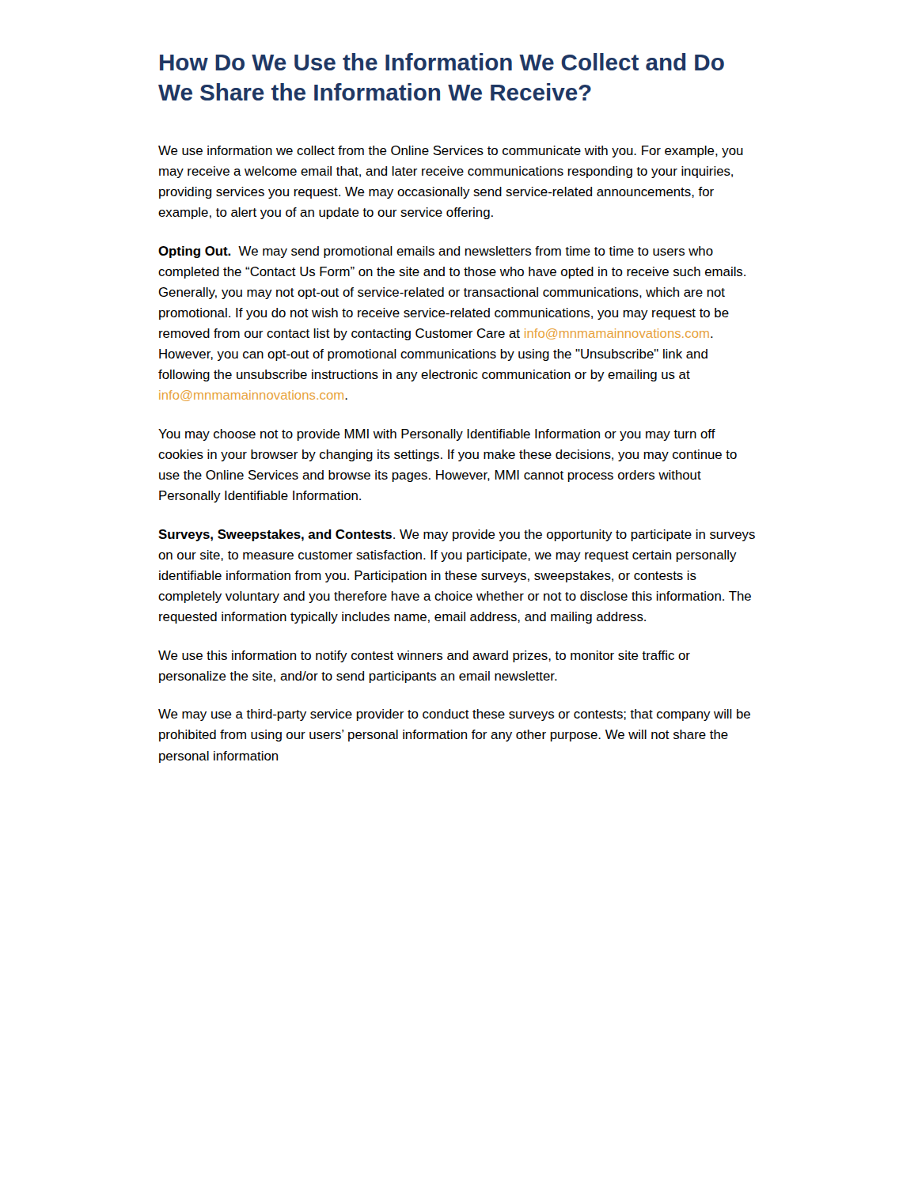How Do We Use the Information We Collect and Do We Share the Information We Receive?
We use information we collect from the Online Services to communicate with you. For example, you may receive a welcome email that, and later receive communications responding to your inquiries, providing services you request. We may occasionally send service-related announcements, for example, to alert you of an update to our service offering.
Opting Out. We may send promotional emails and newsletters from time to time to users who completed the “Contact Us Form” on the site and to those who have opted in to receive such emails. Generally, you may not opt-out of service-related or transactional communications, which are not promotional. If you do not wish to receive service-related communications, you may request to be removed from our contact list by contacting Customer Care at info@mnmamainnovations.com. However, you can opt-out of promotional communications by using the "Unsubscribe" link and following the unsubscribe instructions in any electronic communication or by emailing us at info@mnmamainnovations.com.
You may choose not to provide MMI with Personally Identifiable Information or you may turn off cookies in your browser by changing its settings. If you make these decisions, you may continue to use the Online Services and browse its pages. However, MMI cannot process orders without Personally Identifiable Information.
Surveys, Sweepstakes, and Contests. We may provide you the opportunity to participate in surveys on our site, to measure customer satisfaction. If you participate, we may request certain personally identifiable information from you. Participation in these surveys, sweepstakes, or contests is completely voluntary and you therefore have a choice whether or not to disclose this information. The requested information typically includes name, email address, and mailing address.
We use this information to notify contest winners and award prizes, to monitor site traffic or personalize the site, and/or to send participants an email newsletter.
We may use a third-party service provider to conduct these surveys or contests; that company will be prohibited from using our users’ personal information for any other purpose. We will not share the personal information